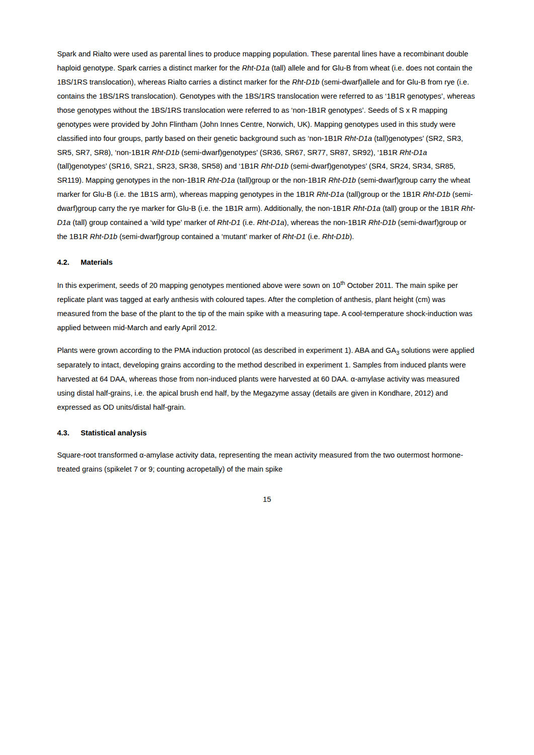Spark and Rialto were used as parental lines to produce mapping population. These parental lines have a recombinant double haploid genotype. Spark carries a distinct marker for the Rht-D1a (tall) allele and for Glu-B from wheat (i.e. does not contain the 1BS/1RS translocation), whereas Rialto carries a distinct marker for the Rht-D1b (semi-dwarf)allele and for Glu-B from rye (i.e. contains the 1BS/1RS translocation). Genotypes with the 1BS/1RS translocation were referred to as ‘1B1R genotypes’, whereas those genotypes without the 1BS/1RS translocation were referred to as ‘non-1B1R genotypes’. Seeds of S x R mapping genotypes were provided by John Flintham (John Innes Centre, Norwich, UK). Mapping genotypes used in this study were classified into four groups, partly based on their genetic background such as ‘non-1B1R Rht-D1a (tall)genotypes’ (SR2, SR3, SR5, SR7, SR8), ‘non-1B1R Rht-D1b (semi-dwarf)genotypes’ (SR36, SR67, SR77, SR87, SR92), ‘1B1R Rht-D1a (tall)genotypes’ (SR16, SR21, SR23, SR38, SR58) and ‘1B1R Rht-D1b (semi-dwarf)genotypes’ (SR4, SR24, SR34, SR85, SR119). Mapping genotypes in the non-1B1R Rht-D1a (tall)group or the non-1B1R Rht-D1b (semi-dwarf)group carry the wheat marker for Glu-B (i.e. the 1B1S arm), whereas mapping genotypes in the 1B1R Rht-D1a (tall)group or the 1B1R Rht-D1b (semi-dwarf)group carry the rye marker for Glu-B (i.e. the 1B1R arm). Additionally, the non-1B1R Rht-D1a (tall) group or the 1B1R Rht-D1a (tall) group contained a ‘wild type’ marker of Rht-D1 (i.e. Rht-D1a), whereas the non-1B1R Rht-D1b (semi-dwarf)group or the 1B1R Rht-D1b (semi-dwarf)group contained a ‘mutant’ marker of Rht-D1 (i.e. Rht-D1b).
4.2. Materials
In this experiment, seeds of 20 mapping genotypes mentioned above were sown on 10th October 2011. The main spike per replicate plant was tagged at early anthesis with coloured tapes. After the completion of anthesis, plant height (cm) was measured from the base of the plant to the tip of the main spike with a measuring tape. A cool-temperature shock-induction was applied between mid-March and early April 2012.
Plants were grown according to the PMA induction protocol (as described in experiment 1). ABA and GA3 solutions were applied separately to intact, developing grains according to the method described in experiment 1. Samples from induced plants were harvested at 64 DAA, whereas those from non-induced plants were harvested at 60 DAA. α-amylase activity was measured using distal half-grains, i.e. the apical brush end half, by the Megazyme assay (details are given in Kondhare, 2012) and expressed as OD units/distal half-grain.
4.3. Statistical analysis
Square-root transformed α-amylase activity data, representing the mean activity measured from the two outermost hormone-treated grains (spikelet 7 or 9; counting acropetally) of the main spike
15